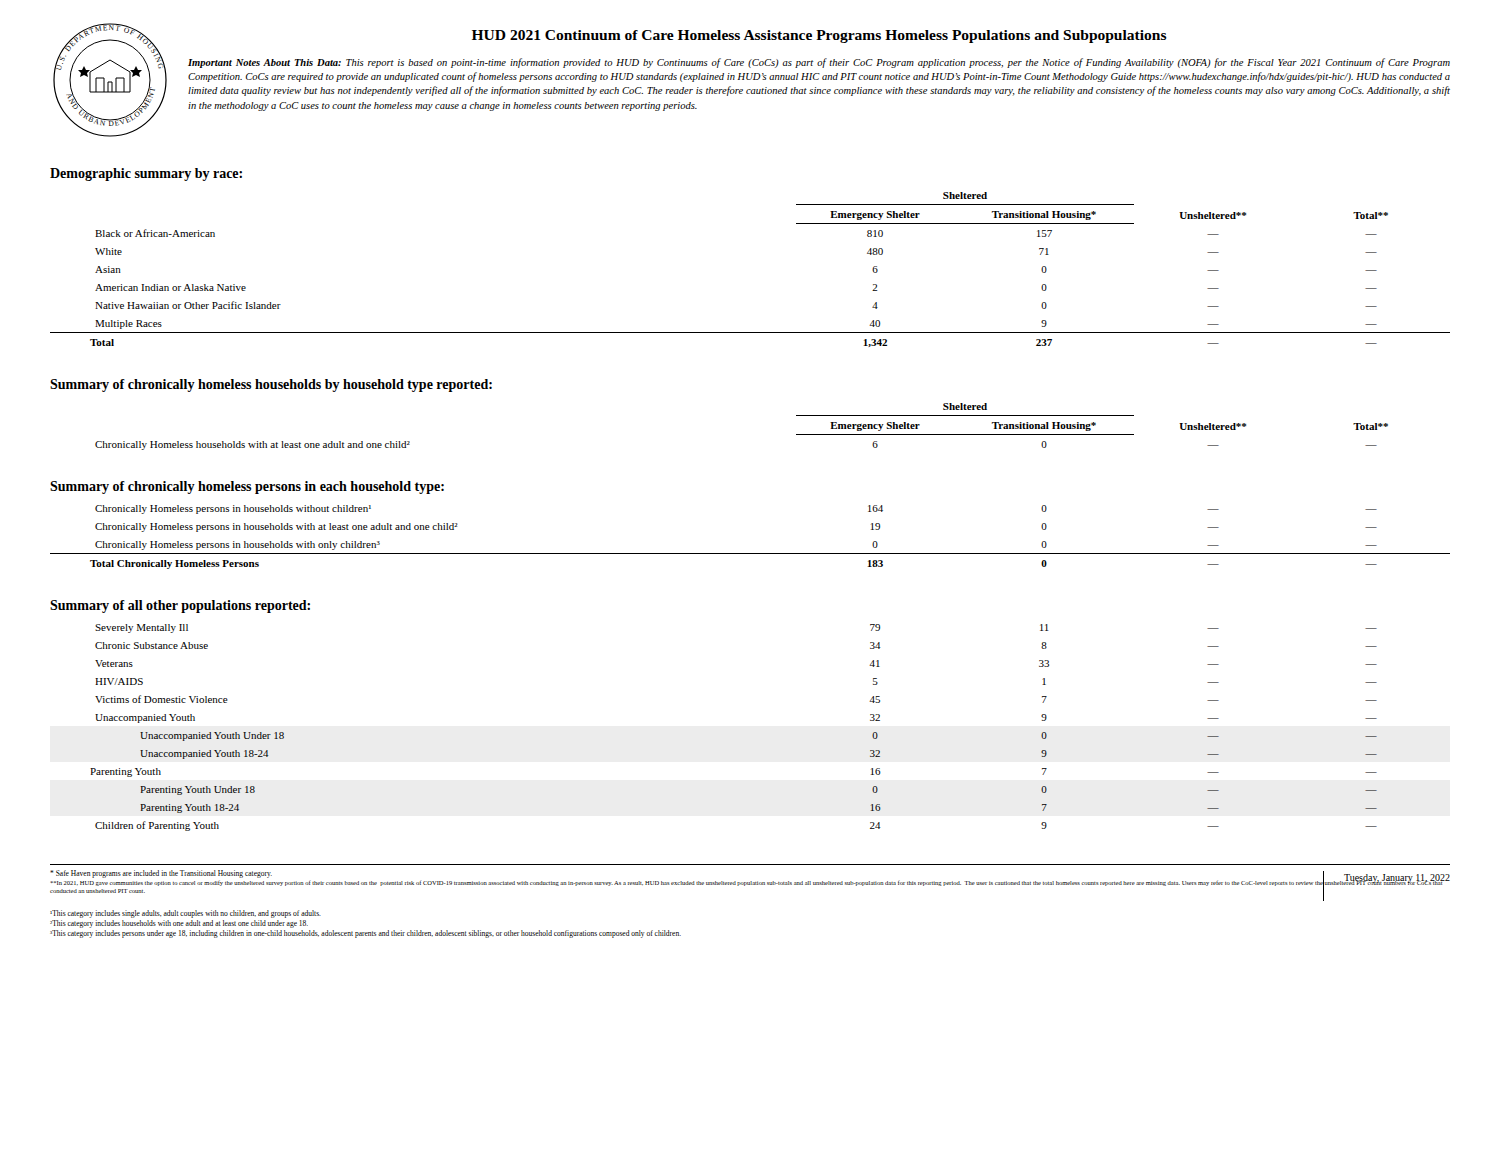U.S. DEPARTMENT OF HOUSING AND URBAN DEVELOPMENT
HUD 2021 Continuum of Care Homeless Assistance Programs Homeless Populations and Subpopulations
Important Notes About This Data: This report is based on point-in-time information provided to HUD by Continuums of Care (CoCs) as part of their CoC Program application process, per the Notice of Funding Availability (NOFA) for the Fiscal Year 2021 Continuum of Care Program Competition. CoCs are required to provide an unduplicated count of homeless persons according to HUD standards (explained in HUD’s annual HIC and PIT count notice and HUD’s Point-in-Time Count Methodology Guide https://www.hudexchange.info/hdx/guides/pit-hic/). HUD has conducted a limited data quality review but has not independently verified all of the information submitted by each CoC. The reader is therefore cautioned that since compliance with these standards may vary, the reliability and consistency of the homeless counts may also vary among CoCs. Additionally, a shift in the methodology a CoC uses to count the homeless may cause a change in homeless counts between reporting periods.
Demographic summary by race:
| | Sheltered | | |
| | Emergency Shelter | Transitional Housing* | Unsheltered** | Total** |
| Black or African-American | 810 | 157 | — | — |
| White | 480 | 71 | — | — |
| Asian | 6 | 0 | — | — |
| American Indian or Alaska Native | 2 | 0 | — | — |
| Native Hawaiian or Other Pacific Islander | 4 | 0 | — | — |
| Multiple Races | 40 | 9 | — | — |
| Total | 1,342 | 237 | — | — |
Summary of chronically homeless households by household type reported:
| | Sheltered | | |
| | Emergency Shelter | Transitional Housing* | Unsheltered** | Total** |
| Chronically Homeless households with at least one adult and one child² | 6 | 0 | — | — |
Summary of chronically homeless persons in each household type:
| Chronically Homeless persons in households without children¹ | 164 | 0 | — | — |
| Chronically Homeless persons in households with at least one adult and one child² | 19 | 0 | — | — |
| Chronically Homeless persons in households with only children³ | 0 | 0 | — | — |
| Total Chronically Homeless Persons | 183 | 0 | — | — |
Summary of all other populations reported:
| Severely Mentally Ill | 79 | 11 | — | — |
| Chronic Substance Abuse | 34 | 8 | — | — |
| Veterans | 41 | 33 | — | — |
| HIV/AIDS | 5 | 1 | — | — |
| Victims of Domestic Violence | 45 | 7 | — | — |
| Unaccompanied Youth | 32 | 9 | — | — |
| Unaccompanied Youth Under 18 | 0 | 0 | — | — |
| Unaccompanied Youth 18-24 | 32 | 9 | — | — |
| Parenting Youth | 16 | 7 | — | — |
| Parenting Youth Under 18 | 0 | 0 | — | — |
| Parenting Youth 18-24 | 16 | 7 | — | — |
| Children of Parenting Youth | 24 | 9 | — | — |
Tuesday, January 11, 2022
* Safe Haven programs are included in the Transitional Housing category.
**In 2021, HUD gave communities the option to cancel or modify the unsheltered survey portion of their counts based on the potential risk of COVID-19 transmission associated with conducting an in-person survey. As a result, HUD has excluded the unsheltered population sub-totals and all unsheltered sub-population data for this reporting period. The user is cautioned that the total homeless counts reported here are missing data. Users may refer to the CoC-level reports to review the unsheltered PIT count numbers for CoCs that conducted an unsheltered PIT count.
¹This category includes single adults, adult couples with no children, and groups of adults.
²This category includes households with one adult and at least one child under age 18.
³This category includes persons under age 18, including children in one-child households, adolescent parents and their children, adolescent siblings, or other household configurations composed only of children.